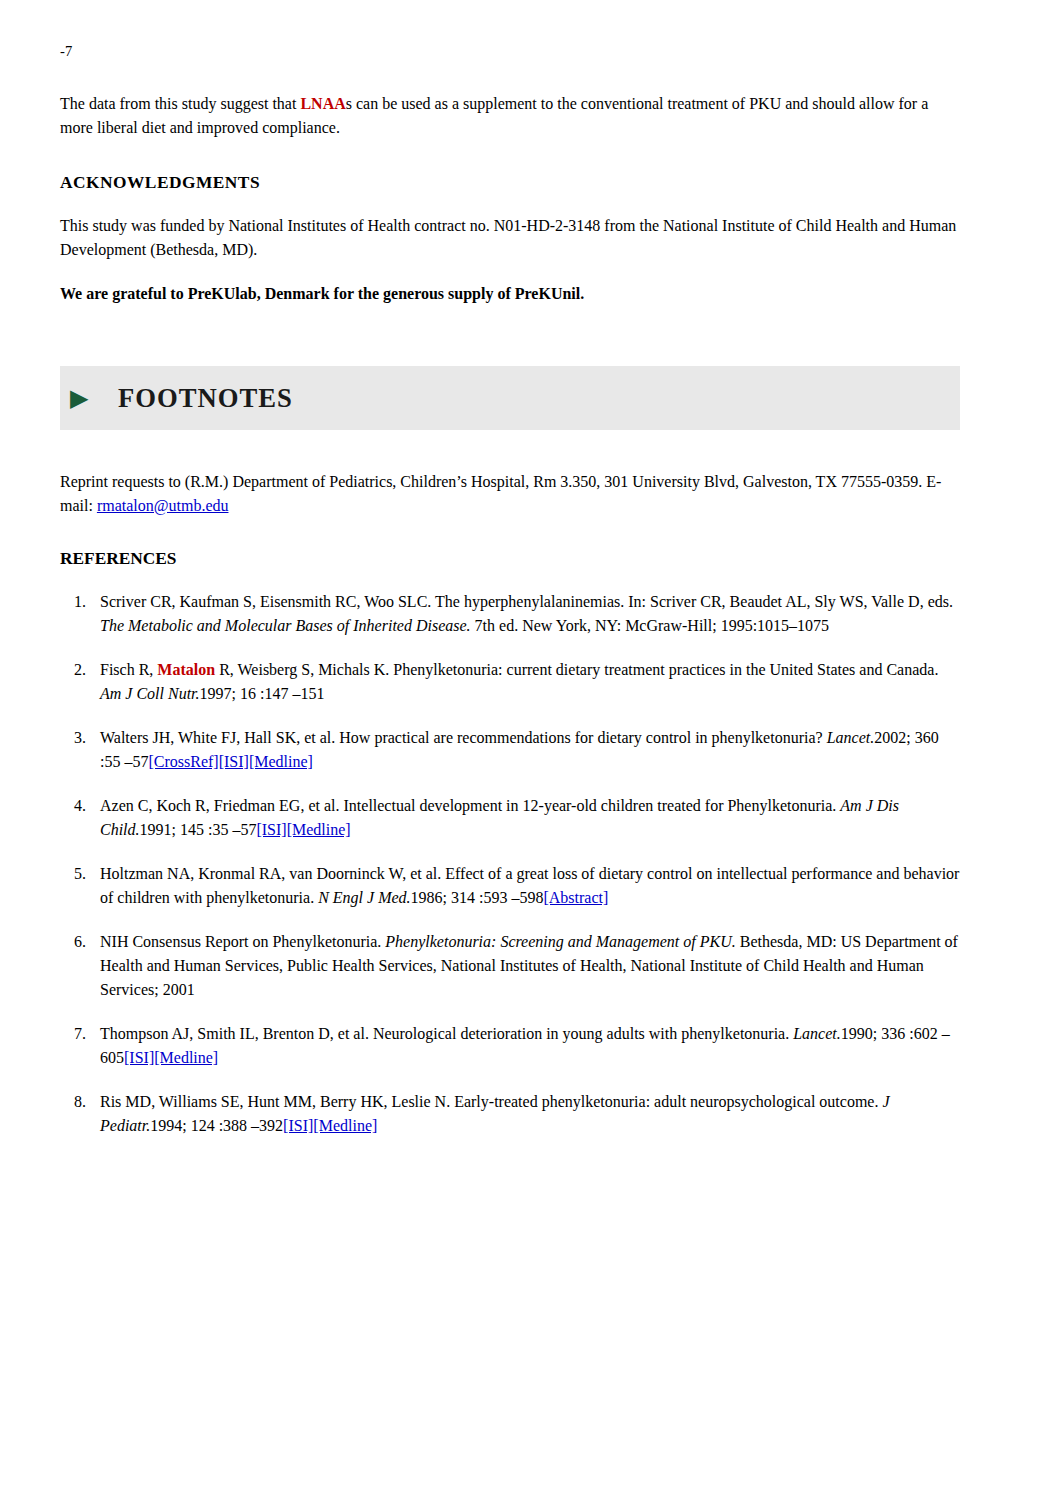-7
The data from this study suggest that LNAAs can be used as a supplement to the conventional treatment of PKU and should allow for a more liberal diet and improved compliance.
ACKNOWLEDGMENTS
This study was funded by National Institutes of Health contract no. N01-HD-2-3148 from the National Institute of Child Health and Human Development (Bethesda, MD).
We are grateful to PreKUlab, Denmark for the generous supply of PreKUnil.
▶
FOOTNOTES
Reprint requests to (R.M.) Department of Pediatrics, Children’s Hospital, Rm 3.350, 301 University Blvd, Galveston, TX 77555-0359. E-mail: rmatalon@utmb.edu
REFERENCES
Scriver CR, Kaufman S, Eisensmith RC, Woo SLC. The hyperphenylalaninemias. In: Scriver CR, Beaudet AL, Sly WS, Valle D, eds. The Metabolic and Molecular Bases of Inherited Disease. 7th ed. New York, NY: McGraw-Hill; 1995:1015–1075
Fisch R, Matalon R, Weisberg S, Michals K. Phenylketonuria: current dietary treatment practices in the United States and Canada. Am J Coll Nutr. 1997; 16 :147 –151
Walters JH, White FJ, Hall SK, et al. How practical are recommendations for dietary control in phenylketonuria? Lancet. 2002; 360 :55 –57[CrossRef][ISI][Medline]
Azen C, Koch R, Friedman EG, et al. Intellectual development in 12-year-old children treated for Phenylketonuria. Am J Dis Child. 1991; 145 :35 –57[ISI][Medline]
Holtzman NA, Kronmal RA, van Doorninck W, et al. Effect of a great loss of dietary control on intellectual performance and behavior of children with phenylketonuria. N Engl J Med. 1986; 314 :593 –598[Abstract]
NIH Consensus Report on Phenylketonuria. Phenylketonuria: Screening and Management of PKU. Bethesda, MD: US Department of Health and Human Services, Public Health Services, National Institutes of Health, National Institute of Child Health and Human Services; 2001
Thompson AJ, Smith IL, Brenton D, et al. Neurological deterioration in young adults with phenylketonuria. Lancet. 1990; 336 :602 –605[ISI][Medline]
Ris MD, Williams SE, Hunt MM, Berry HK, Leslie N. Early-treated phenylketonuria: adult neuropsychological outcome. J Pediatr. 1994; 124 :388 –392[ISI][Medline]